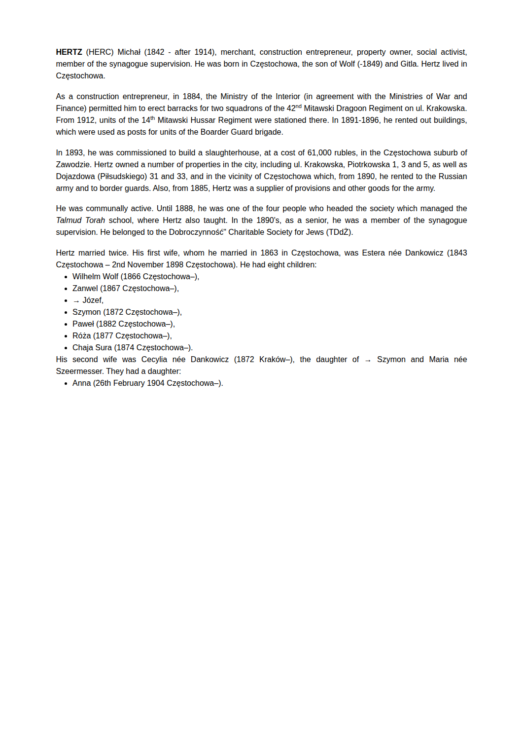HERTZ (HERC) Michał (1842 - after 1914), merchant, construction entrepreneur, property owner, social activist, member of the synagogue supervision. He was born in Częstochowa, the son of Wolf (-1849) and Gitla. Hertz lived in Częstochowa.
As a construction entrepreneur, in 1884, the Ministry of the Interior (in agreement with the Ministries of War and Finance) permitted him to erect barracks for two squadrons of the 42nd Mitawski Dragoon Regiment on ul. Krakowska. From 1912, units of the 14th Mitawski Hussar Regiment were stationed there. In 1891-1896, he rented out buildings, which were used as posts for units of the Boarder Guard brigade.
In 1893, he was commissioned to build a slaughterhouse, at a cost of 61,000 rubles, in the Częstochowa suburb of Zawodzie. Hertz owned a number of properties in the city, including ul. Krakowska, Piotrkowska 1, 3 and 5, as well as Dojazdowa (Piłsudskiego) 31 and 33, and in the vicinity of Częstochowa which, from 1890, he rented to the Russian army and to border guards. Also, from 1885, Hertz was a supplier of provisions and other goods for the army.
He was communally active. Until 1888, he was one of the four people who headed the society which managed the Talmud Torah school, where Hertz also taught. In the 1890's, as a senior, he was a member of the synagogue supervision. He belonged to the Dobroczynność" Charitable Society for Jews (TDdŻ).
Hertz married twice. His first wife, whom he married in 1863 in Częstochowa, was Estera née Dankowicz (1843 Częstochowa – 2nd November 1898 Częstochowa). He had eight children:
Wilhelm Wolf (1866 Częstochowa–),
Zanwel (1867 Częstochowa–),
→ Józef,
Szymon (1872 Częstochowa–),
Paweł (1882 Częstochowa–),
Róża (1877 Częstochowa–),
Chaja Sura (1874 Częstochowa–).
His second wife was Cecylia née Dankowicz (1872 Kraków–), the daughter of → Szymon and Maria née Szeermesser. They had a daughter:
Anna (26th February 1904 Częstochowa–).